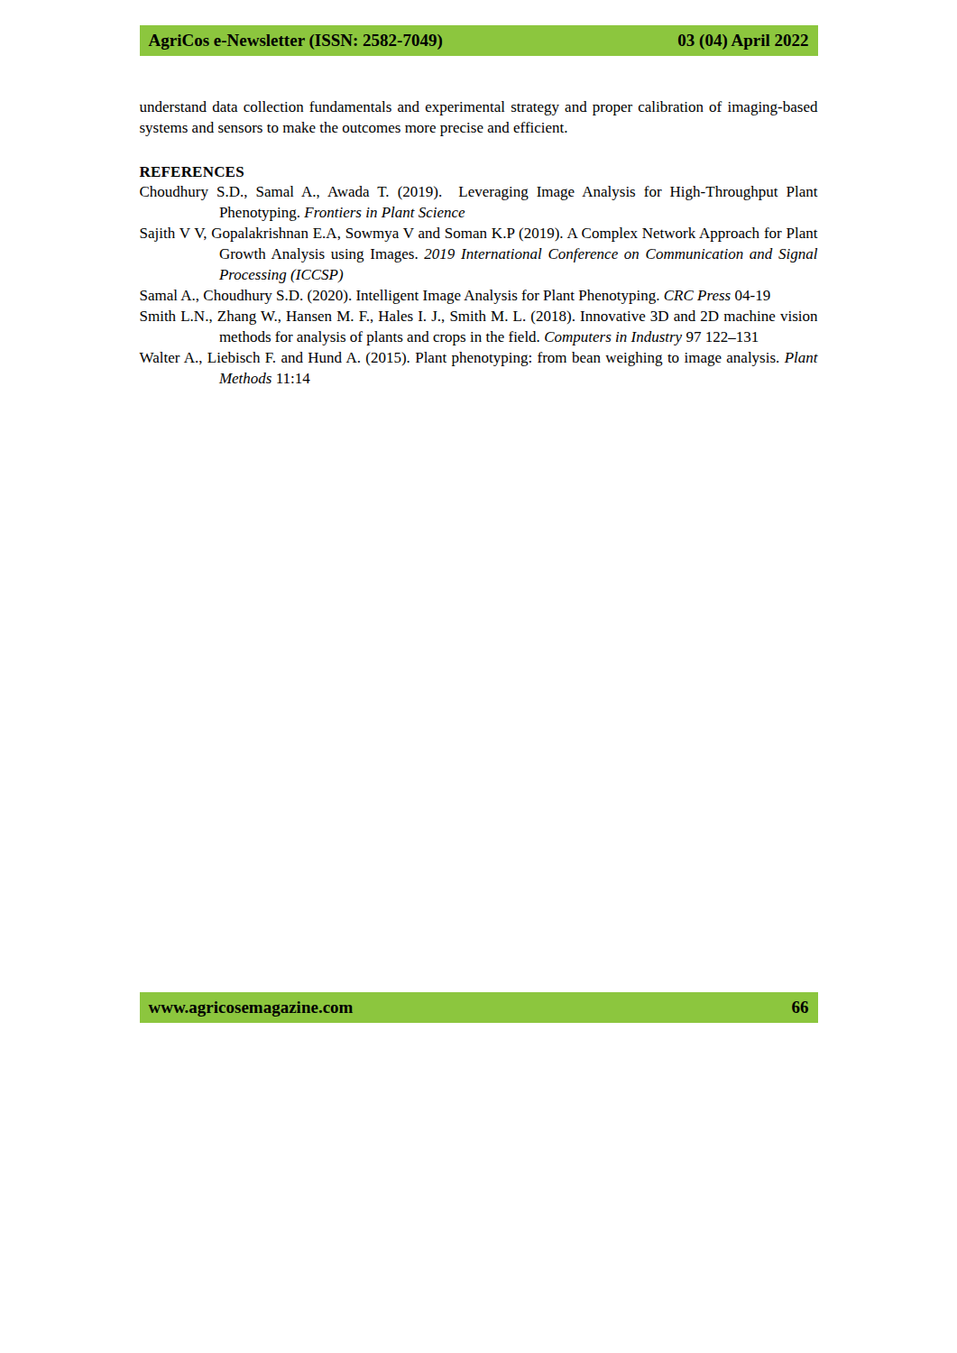AgriCos e-Newsletter (ISSN: 2582-7049) 03 (04) April 2022
understand data collection fundamentals and experimental strategy and proper calibration of imaging-based systems and sensors to make the outcomes more precise and efficient.
REFERENCES
Choudhury S.D., Samal A., Awada T. (2019). Leveraging Image Analysis for High-Throughput Plant Phenotyping. Frontiers in Plant Science
Sajith V V, Gopalakrishnan E.A, Sowmya V and Soman K.P (2019). A Complex Network Approach for Plant Growth Analysis using Images. 2019 International Conference on Communication and Signal Processing (ICCSP)
Samal A., Choudhury S.D. (2020). Intelligent Image Analysis for Plant Phenotyping. CRC Press 04-19
Smith L.N., Zhang W., Hansen M. F., Hales I. J., Smith M. L. (2018). Innovative 3D and 2D machine vision methods for analysis of plants and crops in the field. Computers in Industry 97 122–131
Walter A., Liebisch F. and Hund A. (2015). Plant phenotyping: from bean weighing to image analysis. Plant Methods 11:14
www.agricosemagazine.com 66